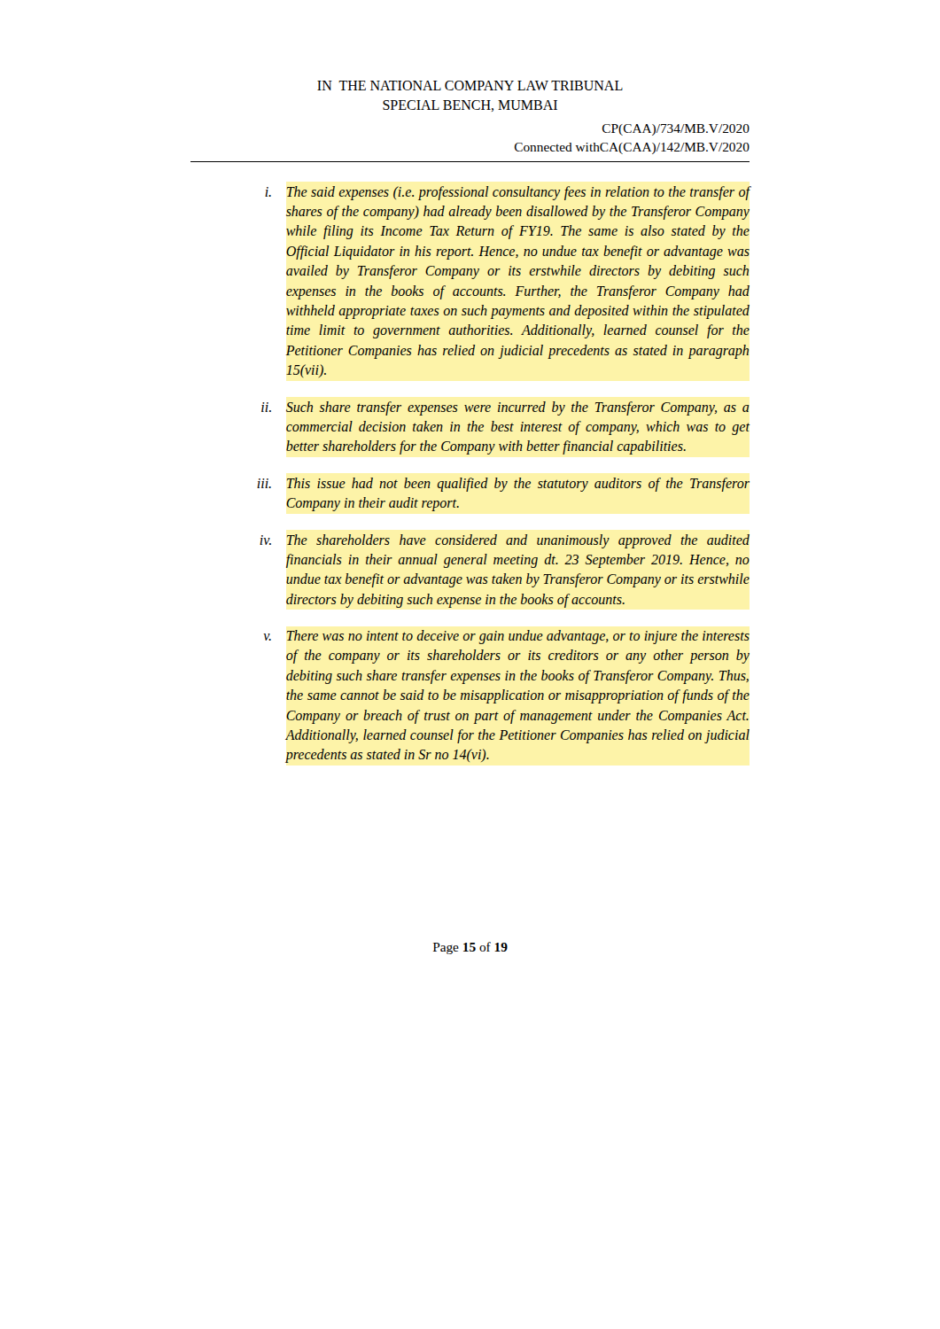IN THE NATIONAL COMPANY LAW TRIBUNAL
SPECIAL BENCH, MUMBAI
CP(CAA)/734/MB.V/2020
Connected withCA(CAA)/142/MB.V/2020
The said expenses (i.e. professional consultancy fees in relation to the transfer of shares of the company) had already been disallowed by the Transferor Company while filing its Income Tax Return of FY19. The same is also stated by the Official Liquidator in his report. Hence, no undue tax benefit or advantage was availed by Transferor Company or its erstwhile directors by debiting such expenses in the books of accounts. Further, the Transferor Company had withheld appropriate taxes on such payments and deposited within the stipulated time limit to government authorities. Additionally, learned counsel for the Petitioner Companies has relied on judicial precedents as stated in paragraph 15(vii).
Such share transfer expenses were incurred by the Transferor Company, as a commercial decision taken in the best interest of company, which was to get better shareholders for the Company with better financial capabilities.
This issue had not been qualified by the statutory auditors of the Transferor Company in their audit report.
The shareholders have considered and unanimously approved the audited financials in their annual general meeting dt. 23 September 2019. Hence, no undue tax benefit or advantage was taken by Transferor Company or its erstwhile directors by debiting such expense in the books of accounts.
There was no intent to deceive or gain undue advantage, or to injure the interests of the company or its shareholders or its creditors or any other person by debiting such share transfer expenses in the books of Transferor Company. Thus, the same cannot be said to be misapplication or misappropriation of funds of the Company or breach of trust on part of management under the Companies Act. Additionally, learned counsel for the Petitioner Companies has relied on judicial precedents as stated in Sr no 14(vi).
Page 15 of 19